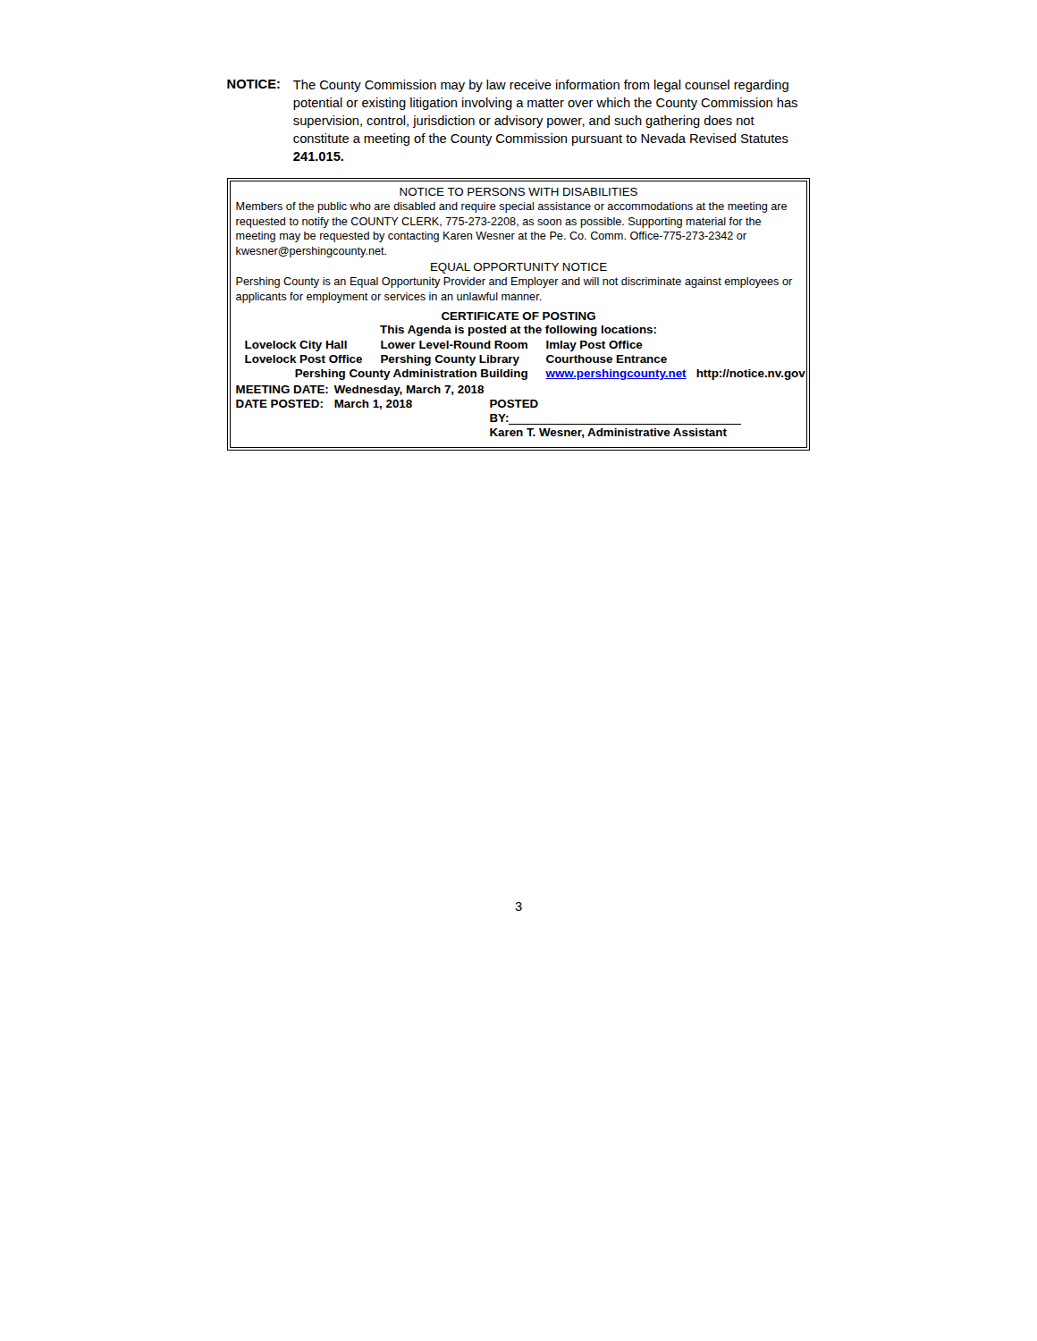NOTICE:
The County Commission may by law receive information from legal counsel regarding potential or existing litigation involving a matter over which the County Commission has supervision, control, jurisdiction or advisory power, and such gathering does not constitute a meeting of the County Commission pursuant to Nevada Revised Statutes 241.015.
NOTICE TO PERSONS WITH DISABILITIES
Members of the public who are disabled and require special assistance or accommodations at the meeting are requested to notify the COUNTY CLERK, 775-273-2208, as soon as possible. Supporting material for the meeting may be requested by contacting Karen Wesner at the Pe. Co. Comm. Office-775-273-2342 or kwesner@pershingcounty.net.
EQUAL OPPORTUNITY NOTICE
Pershing County is an Equal Opportunity Provider and Employer and will not discriminate against employees or applicants for employment or services in an unlawful manner.
CERTIFICATE OF POSTING
This Agenda is posted at the following locations:
| Lovelock City Hall | Lower Level-Round Room | Imlay Post Office |
| Lovelock Post Office | Pershing County Library | Courthouse Entrance |
| Pershing County Administration Building | www.pershingcounty.net http://notice.nv.gov |
| MEETING DATE: | Wednesday, March 7, 2018 | |
| DATE POSTED: | March 1, 2018 | POSTED |
| | | BY: |
| | | Karen T. Wesner, Administrative Assistant |
3